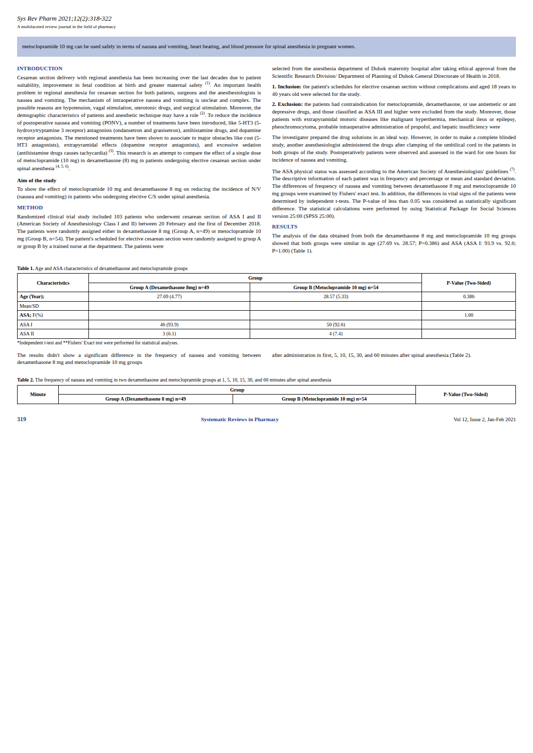Sys Rev Pharm 2021;12(2):318-322
A multifaceted review journal in the field of pharmacy
metoclopramide 10 mg can be used safely in terms of nausea and vomiting, heart beating, and blood pressure for spinal anesthesia in pregnant women.
INTRODUCTION
Cesarean section delivery with regional anesthesia has been increasing over the last decades due to patient suitability, improvement in fetal condition at birth and greater maternal safety (1). An important health problem in regional anesthesia for cesarean section for both patients, surgeons and the anesthesiologists is nausea and vomiting. The mechanism of intraoperative nausea and vomiting is unclear and complex. The possible reasons are hypotension, vagal stimulation, uterotonic drugs, and surgical stimulation. Moreover, the demographic characteristics of patients and anesthetic technique may have a role (2). To reduce the incidence of postoperative nausea and vomiting (PONV), a number of treatments have been introduced, like 5-HT3 (5-hydroxytryptamine 3 receptor) antagonists (ondansetron and granisetron), antihistamine drugs, and dopamine receptor antagonists. The mentioned treatments have been shown to associate to major obstacles like cost (5-HT3 antagonists), extrapyramidal effects (dopamine receptor antagonists), and excessive sedation (antihistamine drugs causes tachycardia) (3). This research is an attempt to compare the effect of a single dose of metoclopramide (10 mg) to dexamethasone (8) mg in patients undergoing elective cesarean section under spinal anesthesia (4, 5, 6).
Aim of the study
To show the effect of metoclopramide 10 mg and dexamethasone 8 mg on reducing the incidence of N/V (nausea and vomiting) in patients who undergoing elective C/S under spinal anesthesia.
METHOD
Randomized clinical trial study included 103 patients who underwent cesarean section of ASA I and II (American Society of Anesthesiology Class I and II) between 20 February and the first of December 2018. The patients were randomly assigned either in dexamethasone 8 mg (Group A, n=49) or metoclopramide 10 mg (Group B, n=54). The patient's scheduled for elective cesarean section were randomly assigned to group A or group B by a trained nurse at the department. The patients were
selected from the anesthesia department of Duhok maternity hospital after taking ethical approval from the Scientific Research Division/ Department of Planning of Duhok General Directorate of Health in 2018.
1. Inclusion: the patient's schedules for elective cesarean section without complications and aged 18 years to 40 years old were selected for the study.
2. Exclusion: the patients had contraindication for metoclopramide, dexamethasone, or use antiemetic or ant depressive drugs, and those classified as ASA III and higher were excluded from the study. Moreover, those patients with extrapyramidal motoric diseases like malignant hyperthermia, mechanical ileus or epilepsy, pheochromocytoma, probable intraoperative administration of propofol, and hepatic insufficiency were
The investigator prepared the drug solutions in an ideal way. However, in order to make a complete blinded study, another anesthesiologist administered the drugs after clamping of the umbilical cord to the patients in both groups of the study. Postoperatively patients were observed and assessed in the ward for one hours for incidence of nausea and vomiting.
The ASA physical status was assessed according to the American Society of Anesthesiologists' guidelines (7). The descriptive information of each patient was in frequency and percentage or mean and standard deviation. The differences of frequency of nausea and vomiting between dexamethasone 8 mg and metoclopramide 10 mg groups were examined by Fishers' exact test. In addition, the differences in vital signs of the patients were determined by independent t-tests. The P-value of less than 0.05 was considered as statistically significant difference. The statistical calculations were performed by using Statistical Package for Social Sciences version 25:00 (SPSS 25:00).
RESULTS
The analysis of the data obtained from both the dexamethasone 8 mg and metoclopramide 10 mg groups showed that both groups were similar in age (27.69 vs. 28.57; P=0.386) and ASA (ASA I: 93.9 vs. 92.6; P=1.00) (Table 1).
Table 1. Age and ASA characteristics of dexamethasone and metoclopramide groups
| Characteristics | Group | P-Value (Two-Sided) |
| --- | --- | --- |
| Group A (Dexamethasone 8mg) n=49 | Group B (Metoclopramide 10 mg) n=54 |
| Age (Year); | 27.69 (4.77) | 28.57 (5.33) | 0.386 |
| Mean/SD | | | |
| ASA; F(%) | | | 1.00 |
| ASA I | 46 (93.9) | 50 (92.6) | |
| ASA II | 3 (6.1) | 4 (7.4) | |
*Independent t-test and **Fishers' Exact test were performed for statistical analyses.
The results didn't show a significant difference in the frequency of nausea and vomiting between dexamethasone 8 mg and metoclopramide 10 mg groups
after administration in first, 5, 10, 15, 30, and 60 minutes after spinal anesthesia (Table 2).
Table 2. The frequency of nausea and vomiting in two dexamethasone and metoclopramide groups at 1, 5, 10, 15, 30, and 60 minutes after spinal anesthesia
| Minute | Group | P-Value (Two-Sided) |
| --- | --- | --- |
| Group A (Dexamethasone 8 mg) n=49 | Group B (Metoclopramide 10 mg) n=54 |
319
Systematic Reviews in Pharmacy
Vol 12, Issue 2, Jan-Feb 2021